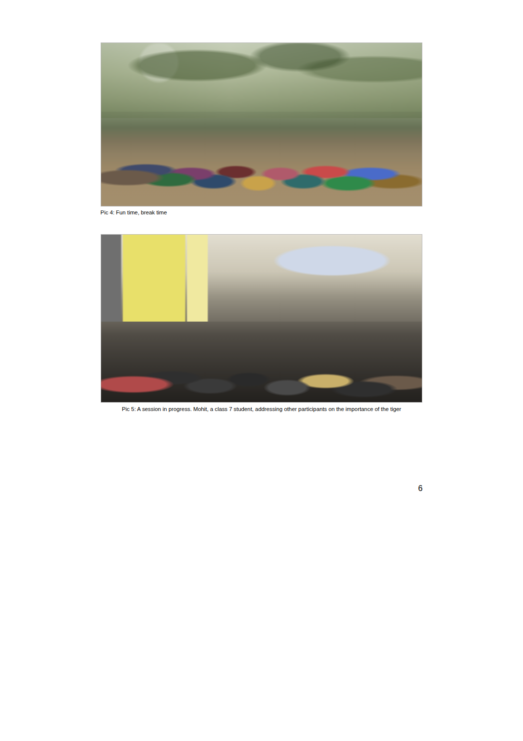Pic 4: Fun time, break time
Pic 5: A session in progress. Mohit, a class 7 student, addressing other participants on the importance of the tiger
6